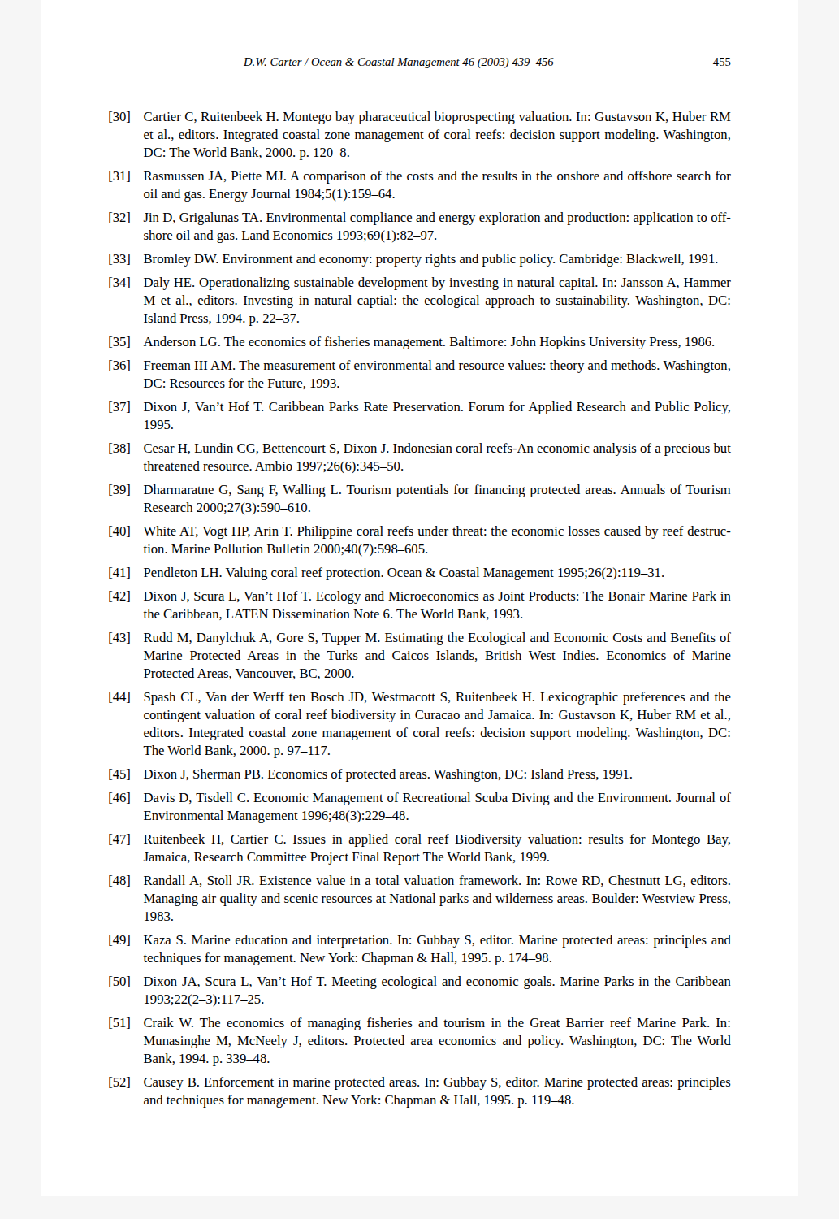D.W. Carter / Ocean & Coastal Management 46 (2003) 439–456 455
[30] Cartier C, Ruitenbeek H. Montego bay pharaceutical bioprospecting valuation. In: Gustavson K, Huber RM et al., editors. Integrated coastal zone management of coral reefs: decision support modeling. Washington, DC: The World Bank, 2000. p. 120–8.
[31] Rasmussen JA, Piette MJ. A comparison of the costs and the results in the onshore and offshore search for oil and gas. Energy Journal 1984;5(1):159–64.
[32] Jin D, Grigalunas TA. Environmental compliance and energy exploration and production: application to offshore oil and gas. Land Economics 1993;69(1):82–97.
[33] Bromley DW. Environment and economy: property rights and public policy. Cambridge: Blackwell, 1991.
[34] Daly HE. Operationalizing sustainable development by investing in natural capital. In: Jansson A, Hammer M et al., editors. Investing in natural captial: the ecological approach to sustainability. Washington, DC: Island Press, 1994. p. 22–37.
[35] Anderson LG. The economics of fisheries management. Baltimore: John Hopkins University Press, 1986.
[36] Freeman III AM. The measurement of environmental and resource values: theory and methods. Washington, DC: Resources for the Future, 1993.
[37] Dixon J, Van’t Hof T. Caribbean Parks Rate Preservation. Forum for Applied Research and Public Policy, 1995.
[38] Cesar H, Lundin CG, Bettencourt S, Dixon J. Indonesian coral reefs-An economic analysis of a precious but threatened resource. Ambio 1997;26(6):345–50.
[39] Dharmaratne G, Sang F, Walling L. Tourism potentials for financing protected areas. Annuals of Tourism Research 2000;27(3):590–610.
[40] White AT, Vogt HP, Arin T. Philippine coral reefs under threat: the economic losses caused by reef destruction. Marine Pollution Bulletin 2000;40(7):598–605.
[41] Pendleton LH. Valuing coral reef protection. Ocean & Coastal Management 1995;26(2):119–31.
[42] Dixon J, Scura L, Van’t Hof T. Ecology and Microeconomics as Joint Products: The Bonair Marine Park in the Caribbean, LATEN Dissemination Note 6. The World Bank, 1993.
[43] Rudd M, Danylchuk A, Gore S, Tupper M. Estimating the Ecological and Economic Costs and Benefits of Marine Protected Areas in the Turks and Caicos Islands, British West Indies. Economics of Marine Protected Areas, Vancouver, BC, 2000.
[44] Spash CL, Van der Werff ten Bosch JD, Westmacott S, Ruitenbeek H. Lexicographic preferences and the contingent valuation of coral reef biodiversity in Curacao and Jamaica. In: Gustavson K, Huber RM et al., editors. Integrated coastal zone management of coral reefs: decision support modeling. Washington, DC: The World Bank, 2000. p. 97–117.
[45] Dixon J, Sherman PB. Economics of protected areas. Washington, DC: Island Press, 1991.
[46] Davis D, Tisdell C. Economic Management of Recreational Scuba Diving and the Environment. Journal of Environmental Management 1996;48(3):229–48.
[47] Ruitenbeek H, Cartier C. Issues in applied coral reef Biodiversity valuation: results for Montego Bay, Jamaica, Research Committee Project Final Report The World Bank, 1999.
[48] Randall A, Stoll JR. Existence value in a total valuation framework. In: Rowe RD, Chestnutt LG, editors. Managing air quality and scenic resources at National parks and wilderness areas. Boulder: Westview Press, 1983.
[49] Kaza S. Marine education and interpretation. In: Gubbay S, editor. Marine protected areas: principles and techniques for management. New York: Chapman & Hall, 1995. p. 174–98.
[50] Dixon JA, Scura L, Van’t Hof T. Meeting ecological and economic goals. Marine Parks in the Caribbean 1993;22(2–3):117–25.
[51] Craik W. The economics of managing fisheries and tourism in the Great Barrier reef Marine Park. In: Munasinghe M, McNeely J, editors. Protected area economics and policy. Washington, DC: The World Bank, 1994. p. 339–48.
[52] Causey B. Enforcement in marine protected areas. In: Gubbay S, editor. Marine protected areas: principles and techniques for management. New York: Chapman & Hall, 1995. p. 119–48.